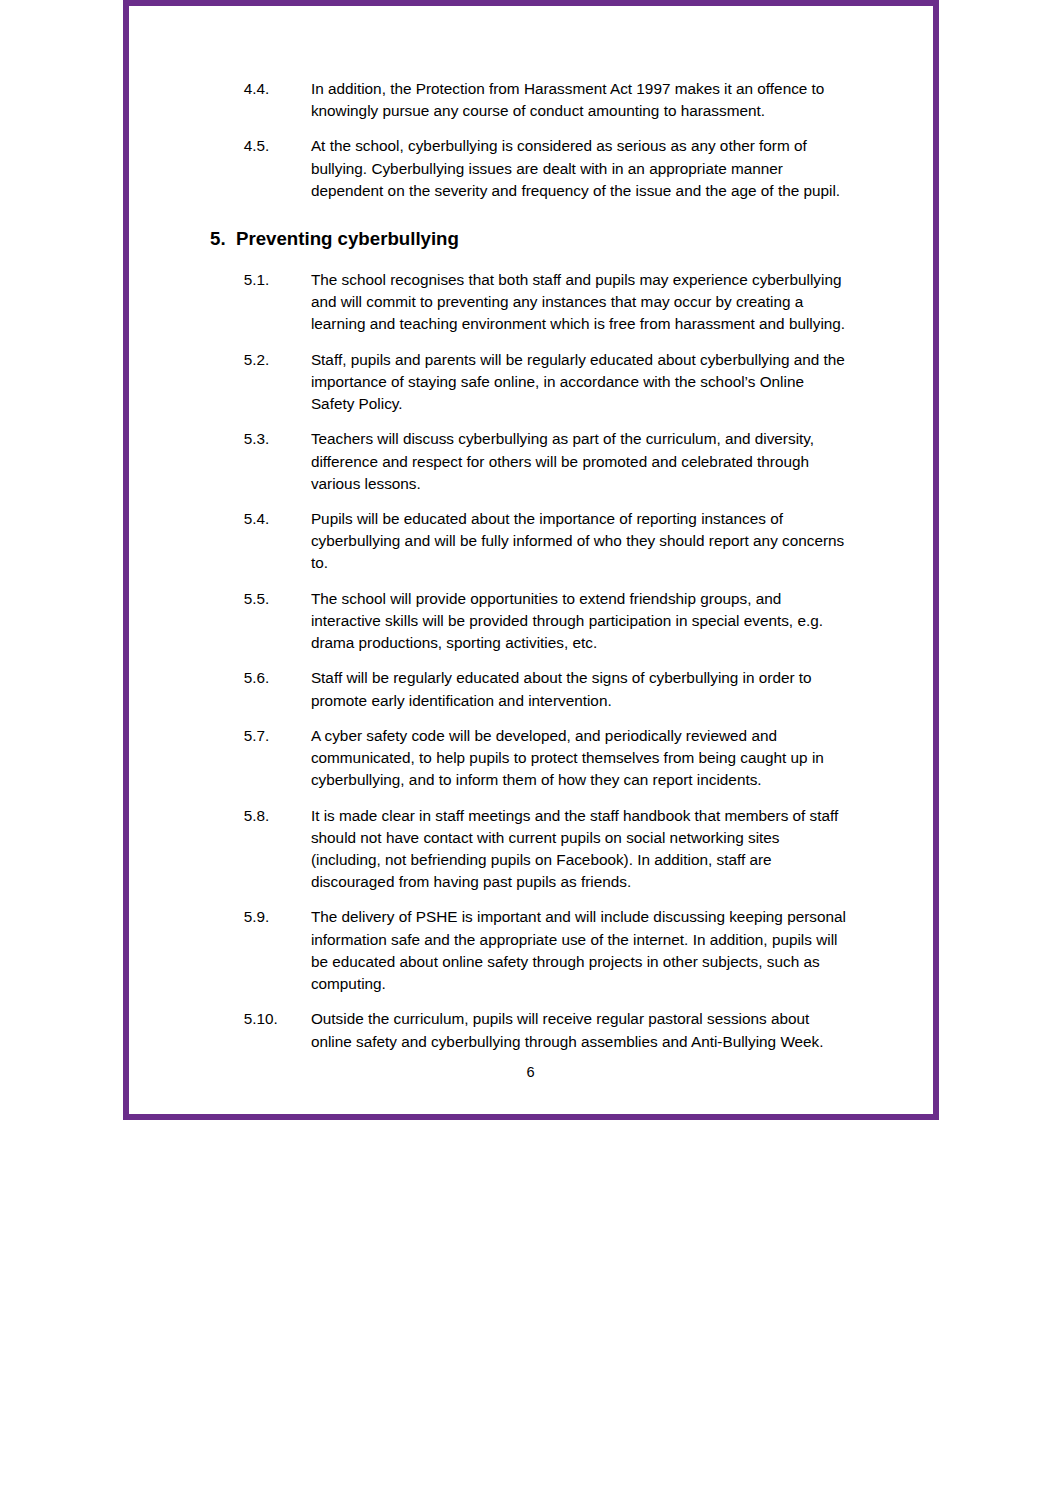4.4.
In addition, the Protection from Harassment Act 1997 makes it an offence to knowingly pursue any course of conduct amounting to harassment.
4.5.
At the school, cyberbullying is considered as serious as any other form of bullying. Cyberbullying issues are dealt with in an appropriate manner dependent on the severity and frequency of the issue and the age of the pupil.
5. Preventing cyberbullying
5.1.
The school recognises that both staff and pupils may experience cyberbullying and will commit to preventing any instances that may occur by creating a learning and teaching environment which is free from harassment and bullying.
5.2.
Staff, pupils and parents will be regularly educated about cyberbullying and the importance of staying safe online, in accordance with the school’s Online Safety Policy.
5.3.
Teachers will discuss cyberbullying as part of the curriculum, and diversity, difference and respect for others will be promoted and celebrated through various lessons.
5.4.
Pupils will be educated about the importance of reporting instances of cyberbullying and will be fully informed of who they should report any concerns to.
5.5.
The school will provide opportunities to extend friendship groups, and interactive skills will be provided through participation in special events, e.g. drama productions, sporting activities, etc.
5.6.
Staff will be regularly educated about the signs of cyberbullying in order to promote early identification and intervention.
5.7.
A cyber safety code will be developed, and periodically reviewed and communicated, to help pupils to protect themselves from being caught up in cyberbullying, and to inform them of how they can report incidents.
5.8.
It is made clear in staff meetings and the staff handbook that members of staff should not have contact with current pupils on social networking sites (including, not befriending pupils on Facebook). In addition, staff are discouraged from having past pupils as friends.
5.9.
The delivery of PSHE is important and will include discussing keeping personal information safe and the appropriate use of the internet. In addition, pupils will be educated about online safety through projects in other subjects, such as computing.
5.10.
Outside the curriculum, pupils will receive regular pastoral sessions about online safety and cyberbullying through assemblies and Anti-Bullying Week.
6